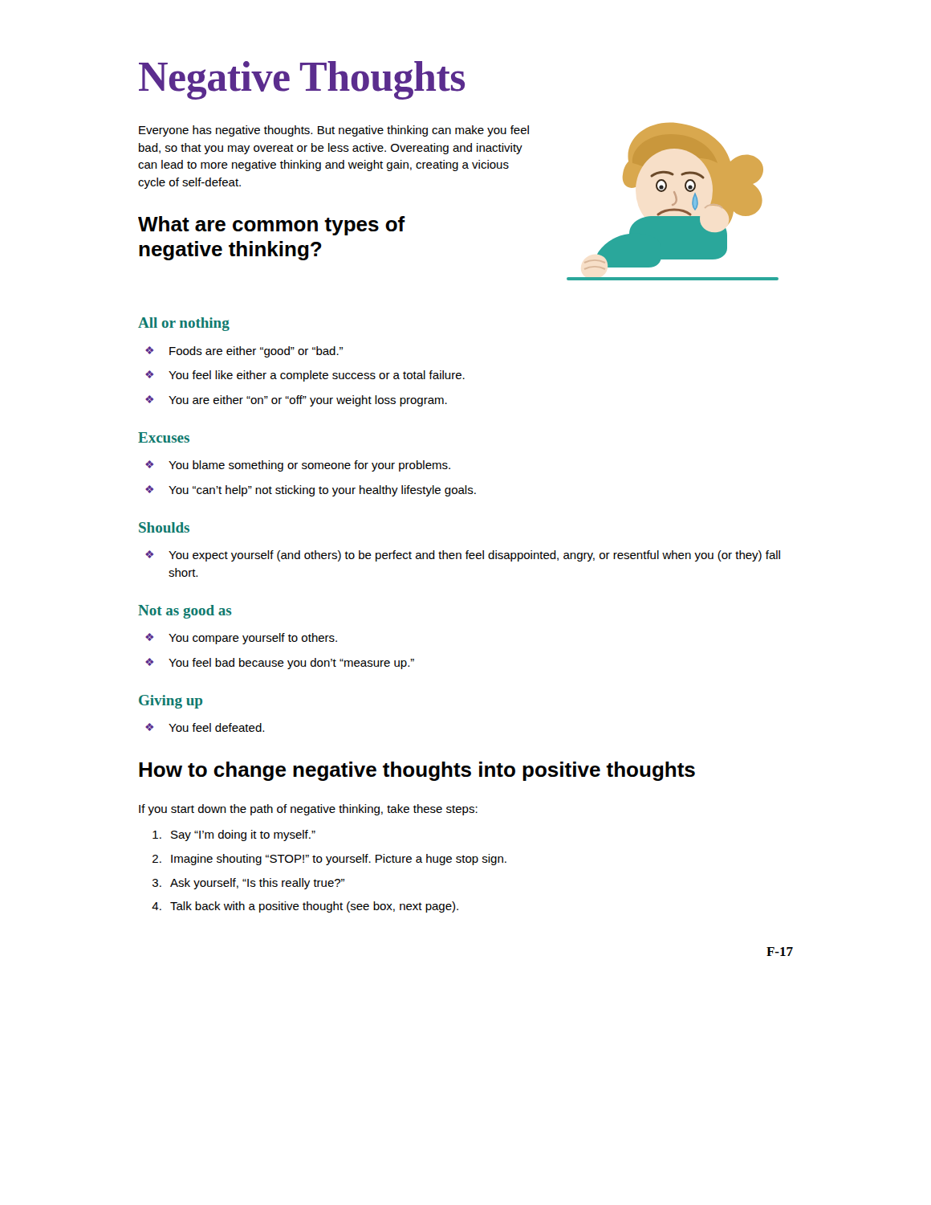Negative Thoughts
Everyone has negative thoughts. But negative thinking can make you feel bad, so that you may overeat or be less active. Overeating and inactivity can lead to more negative thinking and weight gain, creating a vicious cycle of self-defeat.
What are common types of
negative thinking?
All or nothing
Foods are either “good” or “bad.”
You feel like either a complete success or a total failure.
You are either “on” or “off” your weight loss program.
Excuses
You blame something or someone for your problems.
You “can’t help” not sticking to your healthy lifestyle goals.
Shoulds
You expect yourself (and others) to be perfect and then feel disappointed, angry, or resentful when you (or they) fall short.
Not as good as
You compare yourself to others.
You feel bad because you don’t “measure up.”
Giving up
You feel defeated.
How to change negative thoughts into positive thoughts
If you start down the path of negative thinking, take these steps:
Say “I’m doing it to myself.”
Imagine shouting “STOP!” to yourself. Picture a huge stop sign.
Ask yourself, “Is this really true?”
Talk back with a positive thought (see box, next page).
F-17